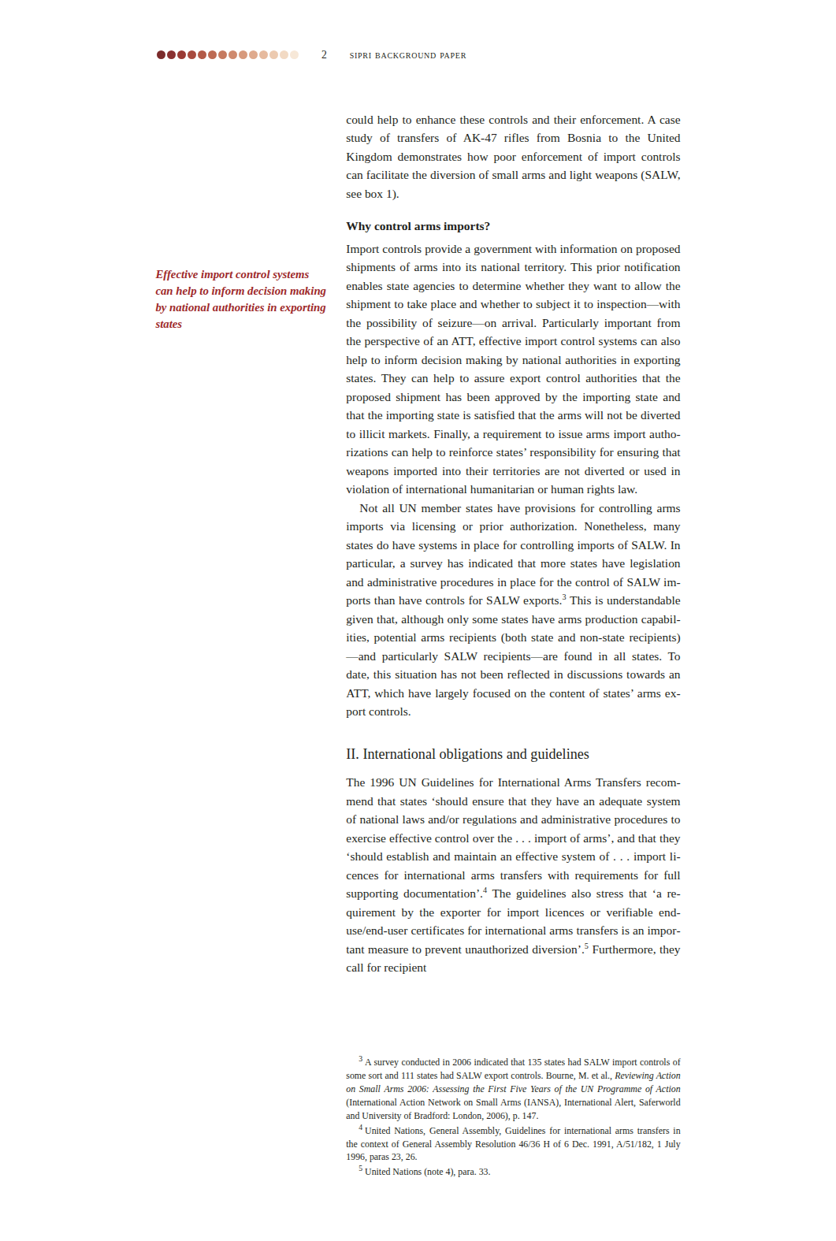2sipri background paper
Effective import control systems can help to inform decision making by national authorities in exporting states
could help to enhance these controls and their enforcement. A case study of transfers of AK-47 rifles from Bosnia to the United Kingdom demonstrates how poor enforcement of import controls can facilitate the diversion of small arms and light weapons (SALW, see box 1).
Why control arms imports?
Import controls provide a government with information on proposed shipments of arms into its national territory. This prior notification enables state agencies to determine whether they want to allow the shipment to take place and whether to subject it to inspection—with the possibility of seizure—on arrival. Particularly important from the perspective of an ATT, effective import control systems can also help to inform decision making by national authorities in exporting states. They can help to assure export control authorities that the proposed shipment has been approved by the importing state and that the importing state is satisfied that the arms will not be diverted to illicit markets. Finally, a requirement to issue arms import authorizations can help to reinforce states’ responsibility for ensuring that weapons imported into their territories are not diverted or used in violation of international humanitarian or human rights law.
Not all UN member states have provisions for controlling arms imports via licensing or prior authorization. Nonetheless, many states do have systems in place for controlling imports of SALW. In particular, a survey has indicated that more states have legislation and administrative procedures in place for the control of SALW imports than have controls for SALW exports.3 This is understandable given that, although only some states have arms production capabilities, potential arms recipients (both state and non-state recipients)—and particularly SALW recipients—are found in all states. To date, this situation has not been reflected in discussions towards an ATT, which have largely focused on the content of states’ arms export controls.
II. International obligations and guidelines
The 1996 UN Guidelines for International Arms Transfers recommend that states ‘should ensure that they have an adequate system of national laws and/or regulations and administrative procedures to exercise effective control over the . . . import of arms’, and that they ‘should establish and maintain an effective system of . . . import licences for international arms transfers with requirements for full supporting documentation’.4 The guidelines also stress that ‘a requirement by the exporter for import licences or verifiable end-use/end-user certificates for international arms transfers is an important measure to prevent unauthorized diversion’.5 Furthermore, they call for recipient
3A survey conducted in 2006 indicated that 135 states had SALW import controls of some sort and 111 states had SALW export controls. Bourne, M. et al., Reviewing Action on Small Arms 2006: Assessing the First Five Years of the UN Programme of Action (International Action Network on Small Arms (IANSA), International Alert, Saferworld and University of Bradford: London, 2006), p. 147.
4United Nations, General Assembly, Guidelines for international arms transfers in the context of General Assembly Resolution 46/36 H of 6 Dec. 1991, A/51/182, 1 July 1996, paras 23, 26.
5United Nations (note 4), para. 33.